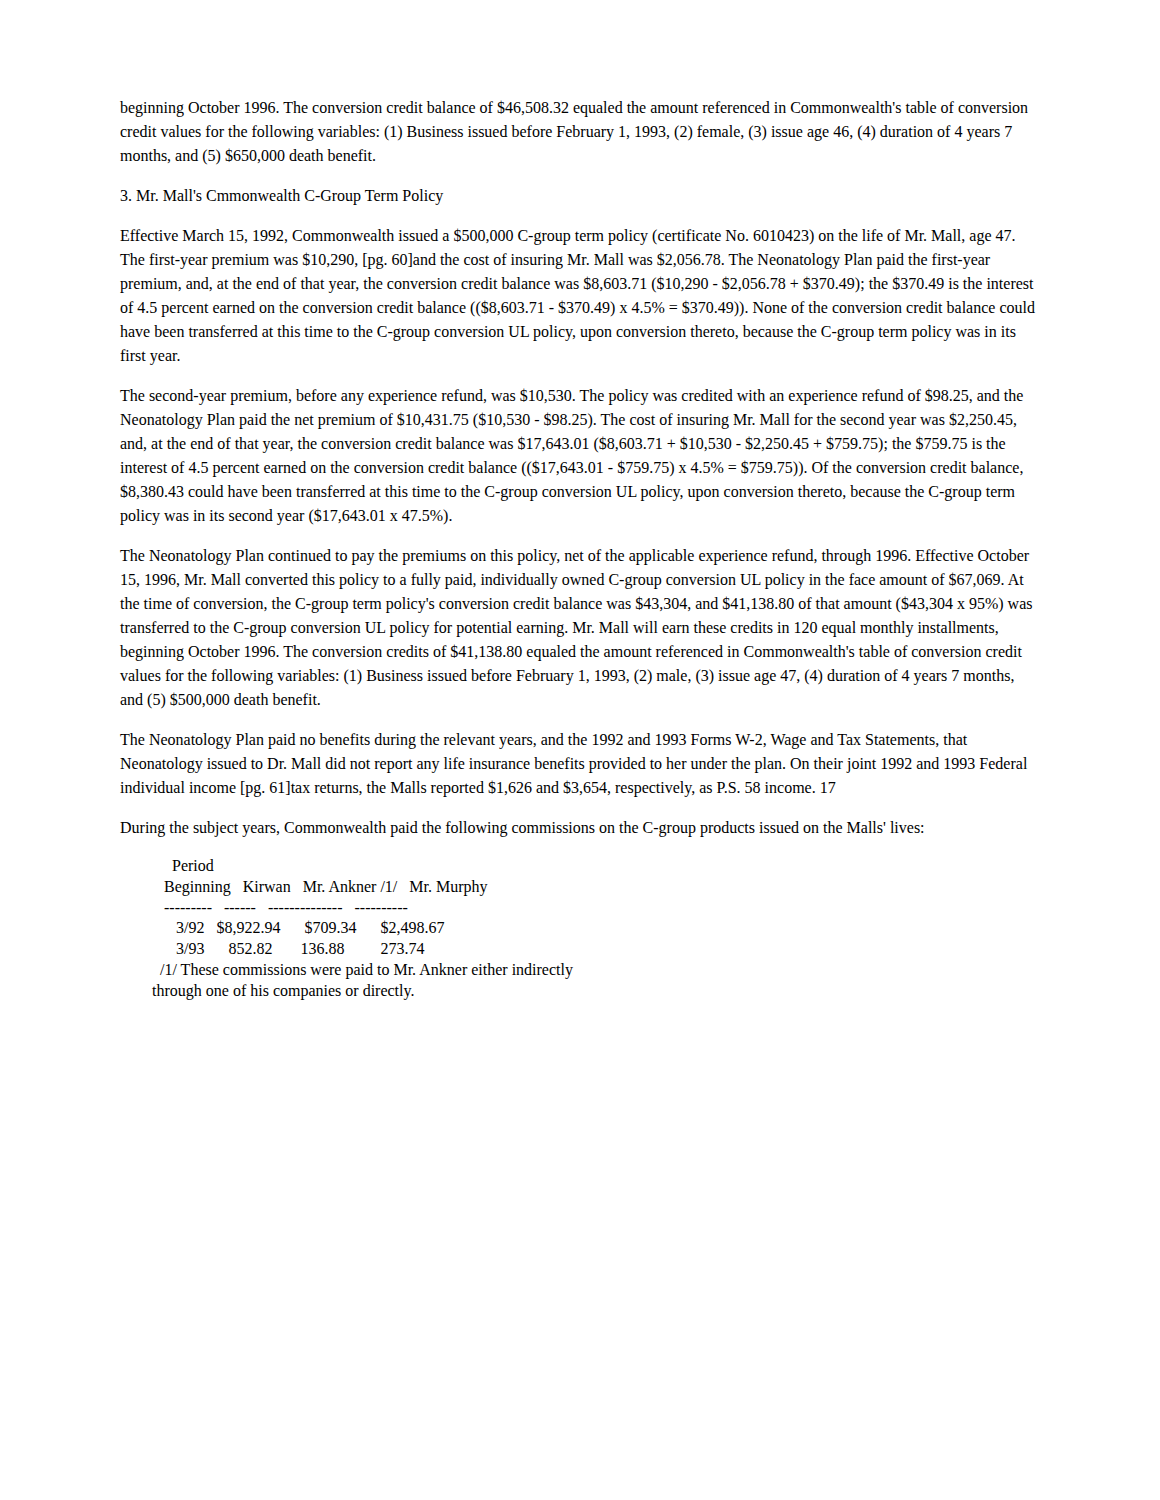beginning October 1996. The conversion credit balance of $46,508.32 equaled the amount referenced in Commonwealth's table of conversion credit values for the following variables: (1) Business issued before February 1, 1993, (2) female, (3) issue age 46, (4) duration of 4 years 7 months, and (5) $650,000 death benefit.
3. Mr. Mall's Cmmonwealth C-Group Term Policy
Effective March 15, 1992, Commonwealth issued a $500,000 C-group term policy (certificate No. 6010423) on the life of Mr. Mall, age 47. The first-year premium was $10,290, [pg. 60]and the cost of insuring Mr. Mall was $2,056.78. The Neonatology Plan paid the first-year premium, and, at the end of that year, the conversion credit balance was $8,603.71 ($10,290 - $2,056.78 + $370.49); the $370.49 is the interest of 4.5 percent earned on the conversion credit balance (($8,603.71 - $370.49) x 4.5% = $370.49)). None of the conversion credit balance could have been transferred at this time to the C-group conversion UL policy, upon conversion thereto, because the C-group term policy was in its first year.
The second-year premium, before any experience refund, was $10,530. The policy was credited with an experience refund of $98.25, and the Neonatology Plan paid the net premium of $10,431.75 ($10,530 - $98.25). The cost of insuring Mr. Mall for the second year was $2,250.45, and, at the end of that year, the conversion credit balance was $17,643.01 ($8,603.71 + $10,530 - $2,250.45 + $759.75); the $759.75 is the interest of 4.5 percent earned on the conversion credit balance (($17,643.01 - $759.75) x 4.5% = $759.75)). Of the conversion credit balance, $8,380.43 could have been transferred at this time to the C-group conversion UL policy, upon conversion thereto, because the C-group term policy was in its second year ($17,643.01 x 47.5%).
The Neonatology Plan continued to pay the premiums on this policy, net of the applicable experience refund, through 1996. Effective October 15, 1996, Mr. Mall converted this policy to a fully paid, individually owned C-group conversion UL policy in the face amount of $67,069. At the time of conversion, the C-group term policy's conversion credit balance was $43,304, and $41,138.80 of that amount ($43,304 x 95%) was transferred to the C-group conversion UL policy for potential earning. Mr. Mall will earn these credits in 120 equal monthly installments, beginning October 1996. The conversion credits of $41,138.80 equaled the amount referenced in Commonwealth's table of conversion credit values for the following variables: (1) Business issued before February 1, 1993, (2) male, (3) issue age 47, (4) duration of 4 years 7 months, and (5) $500,000 death benefit.
The Neonatology Plan paid no benefits during the relevant years, and the 1992 and 1993 Forms W-2, Wage and Tax Statements, that Neonatology issued to Dr. Mall did not report any life insurance benefits provided to her under the plan. On their joint 1992 and 1993 Federal individual income [pg. 61]tax returns, the Malls reported $1,626 and $3,654, respectively, as P.S. 58 income. 17
During the subject years, Commonwealth paid the following commissions on the C-group products issued on the Malls' lives:
     Period
   Beginning   Kirwan   Mr. Ankner /1/   Mr. Murphy
   ---------   ------   --------------   ----------
      3/92   $8,922.94      $709.34      $2,498.67
      3/93      852.82       136.88         273.74
  /1/ These commissions were paid to Mr. Ankner either indirectly
through one of his companies or directly.